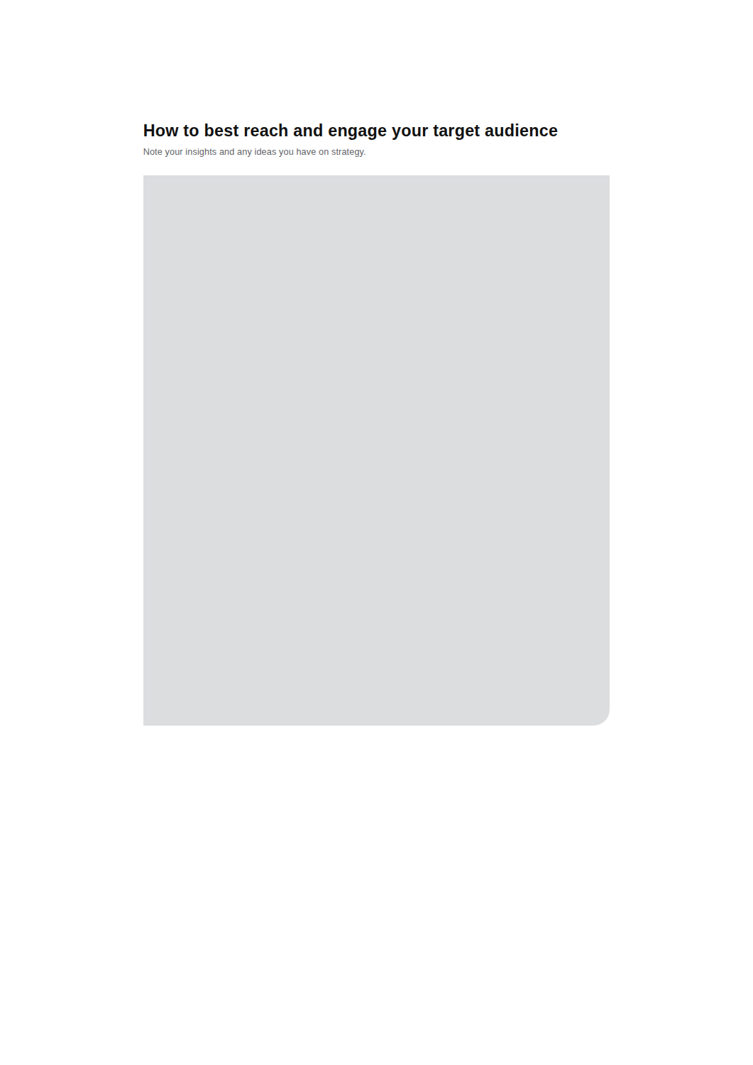How to best reach and engage your target audience
Note your insights and any ideas you have on strategy.